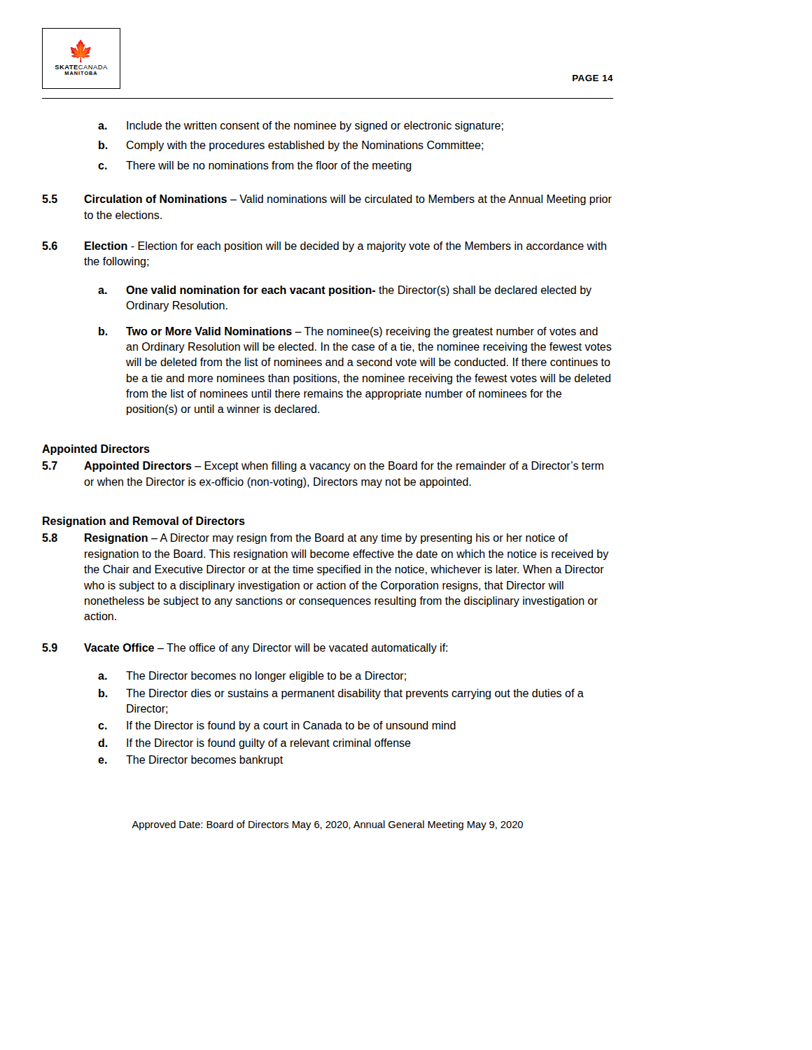🍁
SKATECANADA
MANITOBA
PAGE 14
a. Include the written consent of the nominee by signed or electronic signature;
b. Comply with the procedures established by the Nominations Committee;
c. There will be no nominations from the floor of the meeting
5.5 Circulation of Nominations – Valid nominations will be circulated to Members at the Annual Meeting prior to the elections.
5.6 Election - Election for each position will be decided by a majority vote of the Members in accordance with the following;
a. One valid nomination for each vacant position- the Director(s) shall be declared elected by Ordinary Resolution.
b. Two or More Valid Nominations – The nominee(s) receiving the greatest number of votes and an Ordinary Resolution will be elected. In the case of a tie, the nominee receiving the fewest votes will be deleted from the list of nominees and a second vote will be conducted. If there continues to be a tie and more nominees than positions, the nominee receiving the fewest votes will be deleted from the list of nominees until there remains the appropriate number of nominees for the position(s) or until a winner is declared.
Appointed Directors
5.7 Appointed Directors – Except when filling a vacancy on the Board for the remainder of a Director’s term or when the Director is ex-officio (non-voting), Directors may not be appointed.
Resignation and Removal of Directors
5.8 Resignation – A Director may resign from the Board at any time by presenting his or her notice of resignation to the Board. This resignation will become effective the date on which the notice is received by the Chair and Executive Director or at the time specified in the notice, whichever is later. When a Director who is subject to a disciplinary investigation or action of the Corporation resigns, that Director will nonetheless be subject to any sanctions or consequences resulting from the disciplinary investigation or action.
5.9 Vacate Office – The office of any Director will be vacated automatically if:
a. The Director becomes no longer eligible to be a Director;
b. The Director dies or sustains a permanent disability that prevents carrying out the duties of a Director;
c. If the Director is found by a court in Canada to be of unsound mind
d. If the Director is found guilty of a relevant criminal offense
e. The Director becomes bankrupt
Approved Date: Board of Directors May 6, 2020, Annual General Meeting May 9, 2020